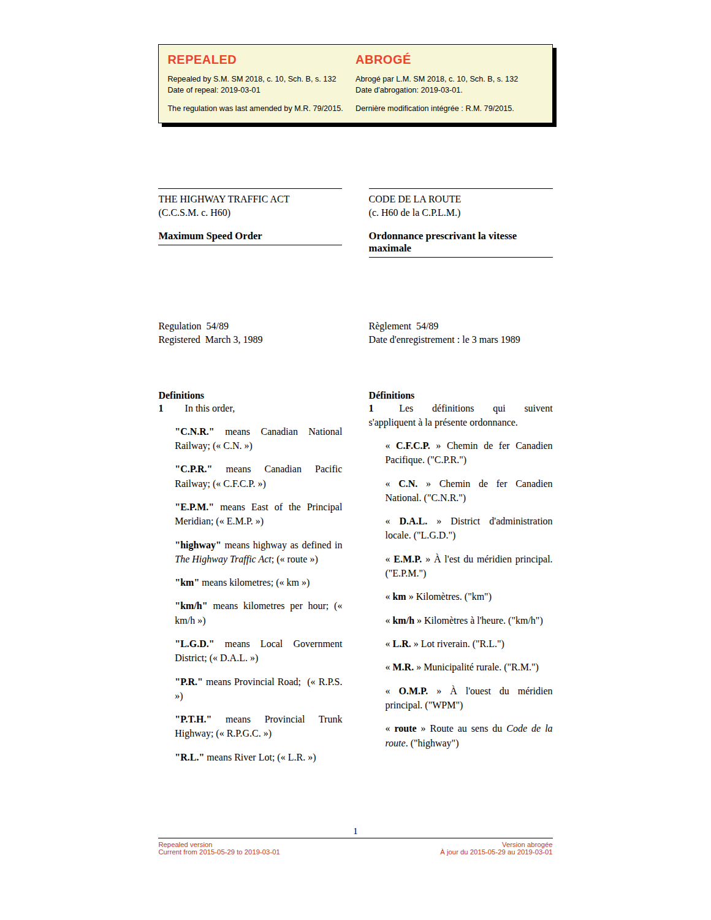REPEALED
Repealed by S.M. SM 2018, c. 10, Sch. B, s. 132
Date of repeal: 2019-03-01
The regulation was last amended by M.R. 79/2015.
ABROGÉ
Abrogé par L.M. SM 2018, c. 10, Sch. B, s. 132
Date d'abrogation: 2019-03-01.
Dernière modification intégrée : R.M. 79/2015.
THE HIGHWAY TRAFFIC ACT
(C.C.S.M. c. H60)
Maximum Speed Order
CODE DE LA ROUTE
(c. H60 de la C.P.L.M.)
Ordonnance prescrivant la vitesse maximale
Regulation 54/89
Registered March 3, 1989
Règlement 54/89
Date d'enregistrement : le 3 mars 1989
Definitions
1 In this order,
"C.N.R." means Canadian National Railway; (« C.N. »)
"C.P.R." means Canadian Pacific Railway; (« C.F.C.P. »)
"E.P.M." means East of the Principal Meridian; (« E.M.P. »)
"highway" means highway as defined in The Highway Traffic Act; (« route »)
"km" means kilometres; (« km »)
"km/h" means kilometres per hour; (« km/h »)
"L.G.D." means Local Government District; (« D.A.L. »)
"P.R." means Provincial Road; (« R.P.S. »)
"P.T.H." means Provincial Trunk Highway; (« R.P.G.C. »)
"R.L." means River Lot; (« L.R. »)
Définitions
1 Les définitions qui suivent s'appliquent à la présente ordonnance.
« C.F.C.P. » Chemin de fer Canadien Pacifique. ("C.P.R.")
« C.N. » Chemin de fer Canadien National. ("C.N.R.")
« D.A.L. » District d'administration locale. ("L.G.D.")
« E.M.P. » À l'est du méridien principal. ("E.P.M.")
« km » Kilomètres. ("km")
« km/h » Kilomètres à l'heure. ("km/h")
« L.R. » Lot riverain. ("R.L.")
« M.R. » Municipalité rurale. ("R.M.")
« O.M.P. » À l'ouest du méridien principal. ("WPM")
« route » Route au sens du Code de la route. ("highway")
1
Repealed version
Current from 2015-05-29 to 2019-03-01
Version abrogée
À jour du 2015-05-29 au 2019-03-01